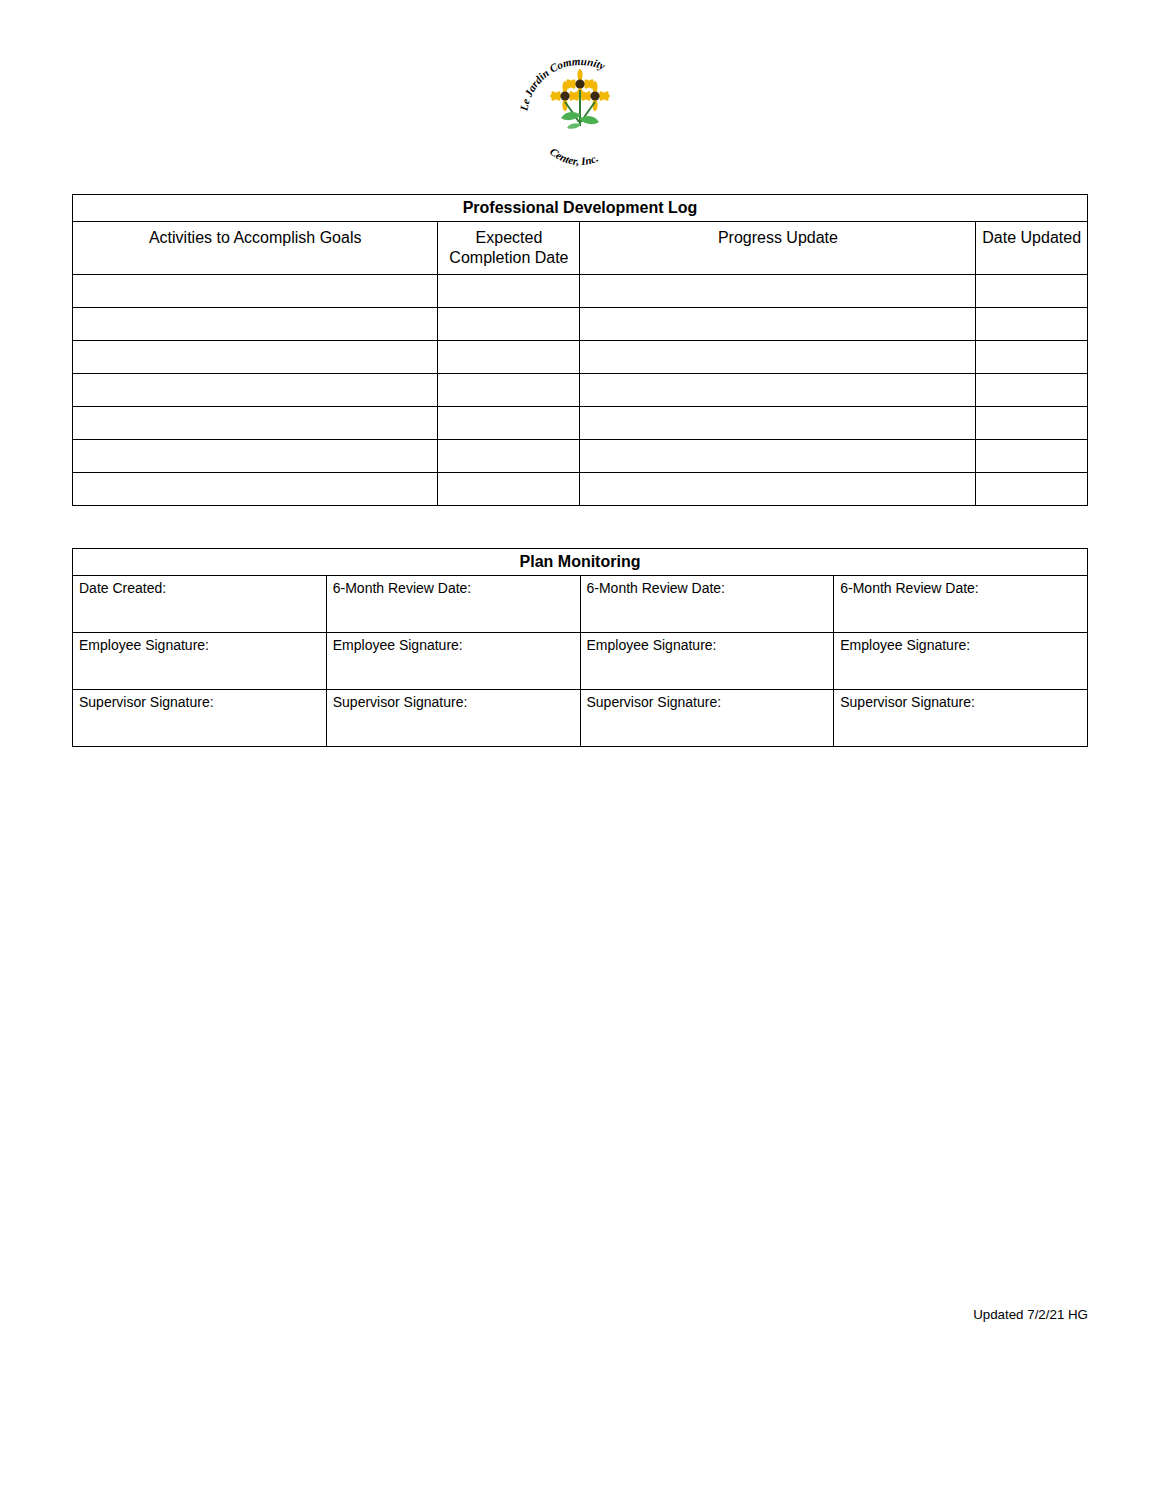Le Jardin Community Center, Inc.
| Professional Development Log |
| --- |
| Activities to Accomplish Goals | Expected Completion Date | Progress Update | Date Updated |
| Plan Monitoring |
| --- |
| Date Created: | 6-Month Review Date: | 6-Month Review Date: | 6-Month Review Date: |
| Employee Signature: | Employee Signature: | Employee Signature: | Employee Signature: |
| Supervisor Signature: | Supervisor Signature: | Supervisor Signature: | Supervisor Signature: |
Updated 7/2/21 HG